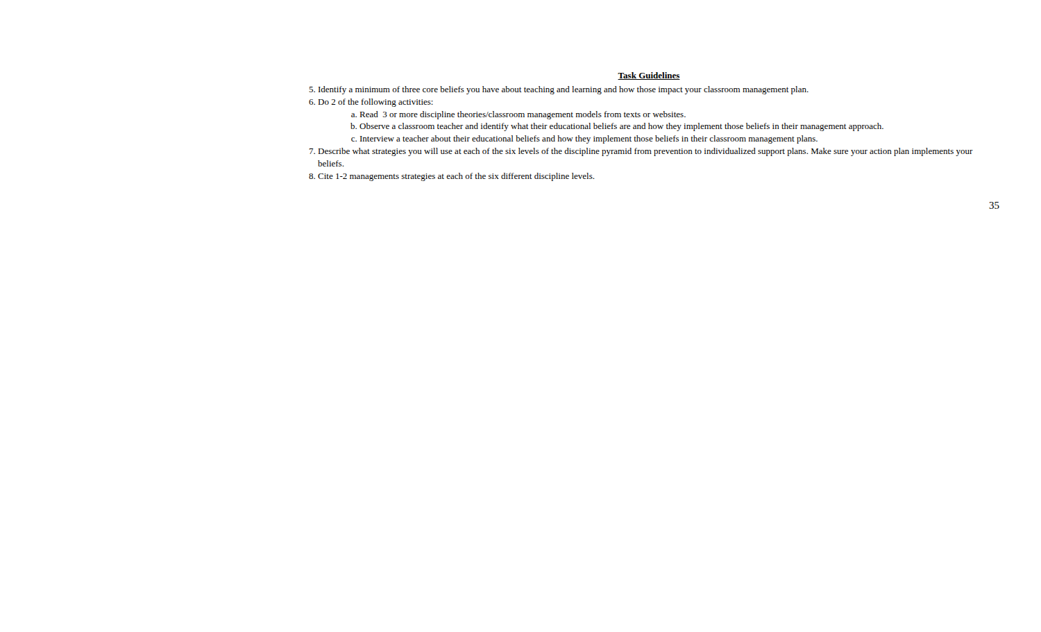Task Guidelines
Identify a minimum of three core beliefs you have about teaching and learning and how those impact your classroom management plan.
Do 2 of the following activities:
Read 3 or more discipline theories/classroom management models from texts or websites.
Observe a classroom teacher and identify what their educational beliefs are and how they implement those beliefs in their management approach.
Interview a teacher about their educational beliefs and how they implement those beliefs in their classroom management plans.
Describe what strategies you will use at each of the six levels of the discipline pyramid from prevention to individualized support plans. Make sure your action plan implements your beliefs.
Cite 1-2 managements strategies at each of the six different discipline levels.
35